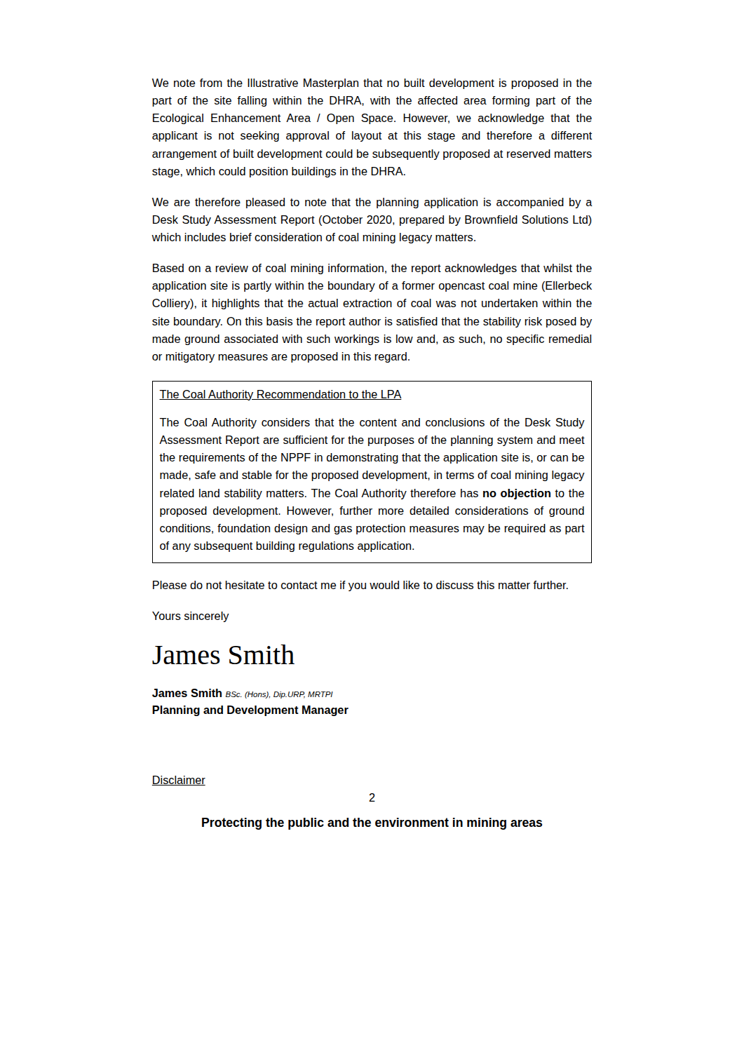We note from the Illustrative Masterplan that no built development is proposed in the part of the site falling within the DHRA, with the affected area forming part of the Ecological Enhancement Area / Open Space. However, we acknowledge that the applicant is not seeking approval of layout at this stage and therefore a different arrangement of built development could be subsequently proposed at reserved matters stage, which could position buildings in the DHRA.
We are therefore pleased to note that the planning application is accompanied by a Desk Study Assessment Report (October 2020, prepared by Brownfield Solutions Ltd) which includes brief consideration of coal mining legacy matters.
Based on a review of coal mining information, the report acknowledges that whilst the application site is partly within the boundary of a former opencast coal mine (Ellerbeck Colliery), it highlights that the actual extraction of coal was not undertaken within the site boundary. On this basis the report author is satisfied that the stability risk posed by made ground associated with such workings is low and, as such, no specific remedial or mitigatory measures are proposed in this regard.
The Coal Authority Recommendation to the LPA
The Coal Authority considers that the content and conclusions of the Desk Study Assessment Report are sufficient for the purposes of the planning system and meet the requirements of the NPPF in demonstrating that the application site is, or can be made, safe and stable for the proposed development, in terms of coal mining legacy related land stability matters. The Coal Authority therefore has no objection to the proposed development. However, further more detailed considerations of ground conditions, foundation design and gas protection measures may be required as part of any subsequent building regulations application.
Please do not hesitate to contact me if you would like to discuss this matter further.
Yours sincerely
James Smith
James Smith BSc. (Hons), Dip.URP, MRTPI
Planning and Development Manager
Disclaimer
2
Protecting the public and the environment in mining areas